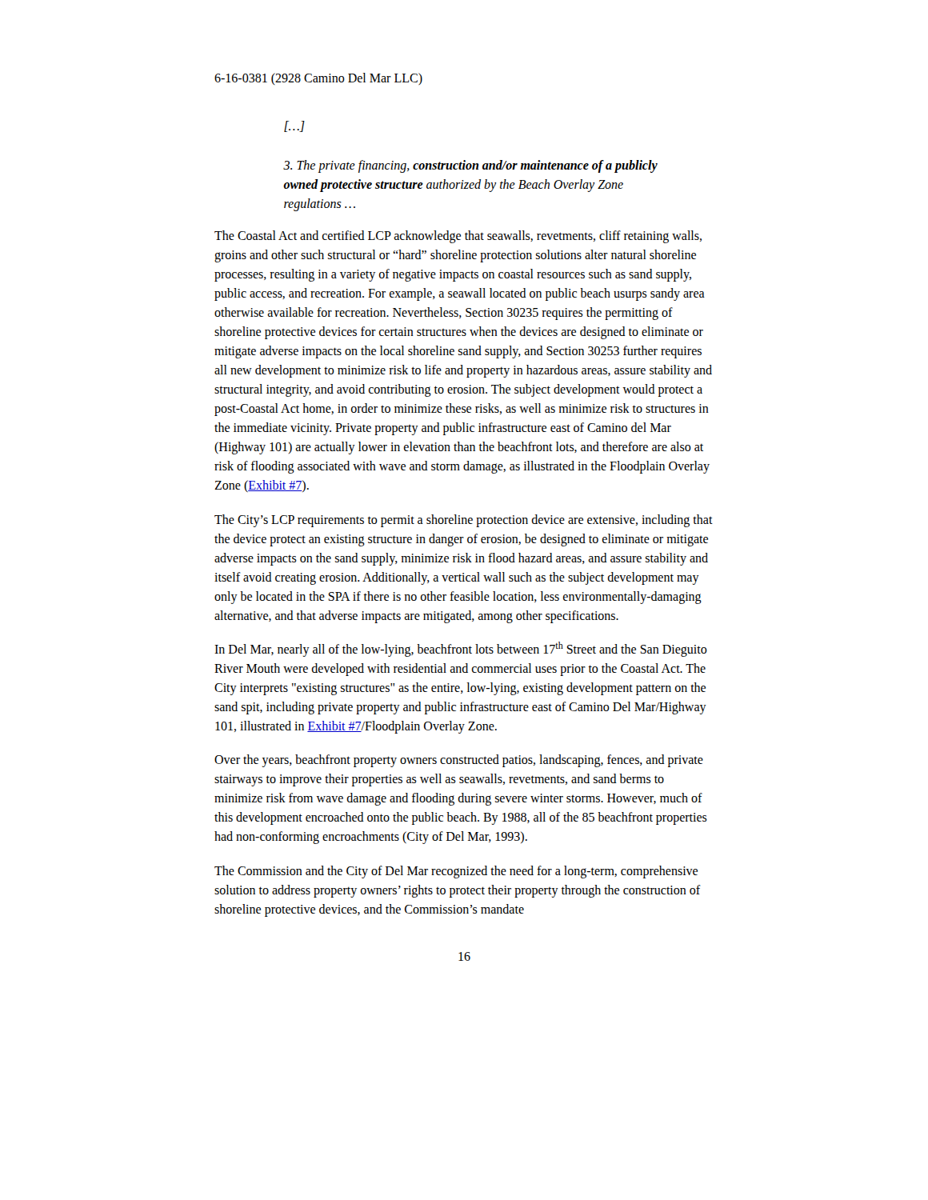6-16-0381 (2928 Camino Del Mar LLC)
[…]
3. The private financing, construction and/or maintenance of a publicly owned protective structure authorized by the Beach Overlay Zone regulations …
The Coastal Act and certified LCP acknowledge that seawalls, revetments, cliff retaining walls, groins and other such structural or “hard” shoreline protection solutions alter natural shoreline processes, resulting in a variety of negative impacts on coastal resources such as sand supply, public access, and recreation. For example, a seawall located on public beach usurps sandy area otherwise available for recreation. Nevertheless, Section 30235 requires the permitting of shoreline protective devices for certain structures when the devices are designed to eliminate or mitigate adverse impacts on the local shoreline sand supply, and Section 30253 further requires all new development to minimize risk to life and property in hazardous areas, assure stability and structural integrity, and avoid contributing to erosion. The subject development would protect a post-Coastal Act home, in order to minimize these risks, as well as minimize risk to structures in the immediate vicinity. Private property and public infrastructure east of Camino del Mar (Highway 101) are actually lower in elevation than the beachfront lots, and therefore are also at risk of flooding associated with wave and storm damage, as illustrated in the Floodplain Overlay Zone (Exhibit #7).
The City’s LCP requirements to permit a shoreline protection device are extensive, including that the device protect an existing structure in danger of erosion, be designed to eliminate or mitigate adverse impacts on the sand supply, minimize risk in flood hazard areas, and assure stability and itself avoid creating erosion. Additionally, a vertical wall such as the subject development may only be located in the SPA if there is no other feasible location, less environmentally-damaging alternative, and that adverse impacts are mitigated, among other specifications.
In Del Mar, nearly all of the low-lying, beachfront lots between 17th Street and the San Dieguito River Mouth were developed with residential and commercial uses prior to the Coastal Act. The City interprets "existing structures" as the entire, low-lying, existing development pattern on the sand spit, including private property and public infrastructure east of Camino Del Mar/Highway 101, illustrated in Exhibit #7/Floodplain Overlay Zone.
Over the years, beachfront property owners constructed patios, landscaping, fences, and private stairways to improve their properties as well as seawalls, revetments, and sand berms to minimize risk from wave damage and flooding during severe winter storms. However, much of this development encroached onto the public beach. By 1988, all of the 85 beachfront properties had non-conforming encroachments (City of Del Mar, 1993).
The Commission and the City of Del Mar recognized the need for a long-term, comprehensive solution to address property owners’ rights to protect their property through the construction of shoreline protective devices, and the Commission’s mandate
16